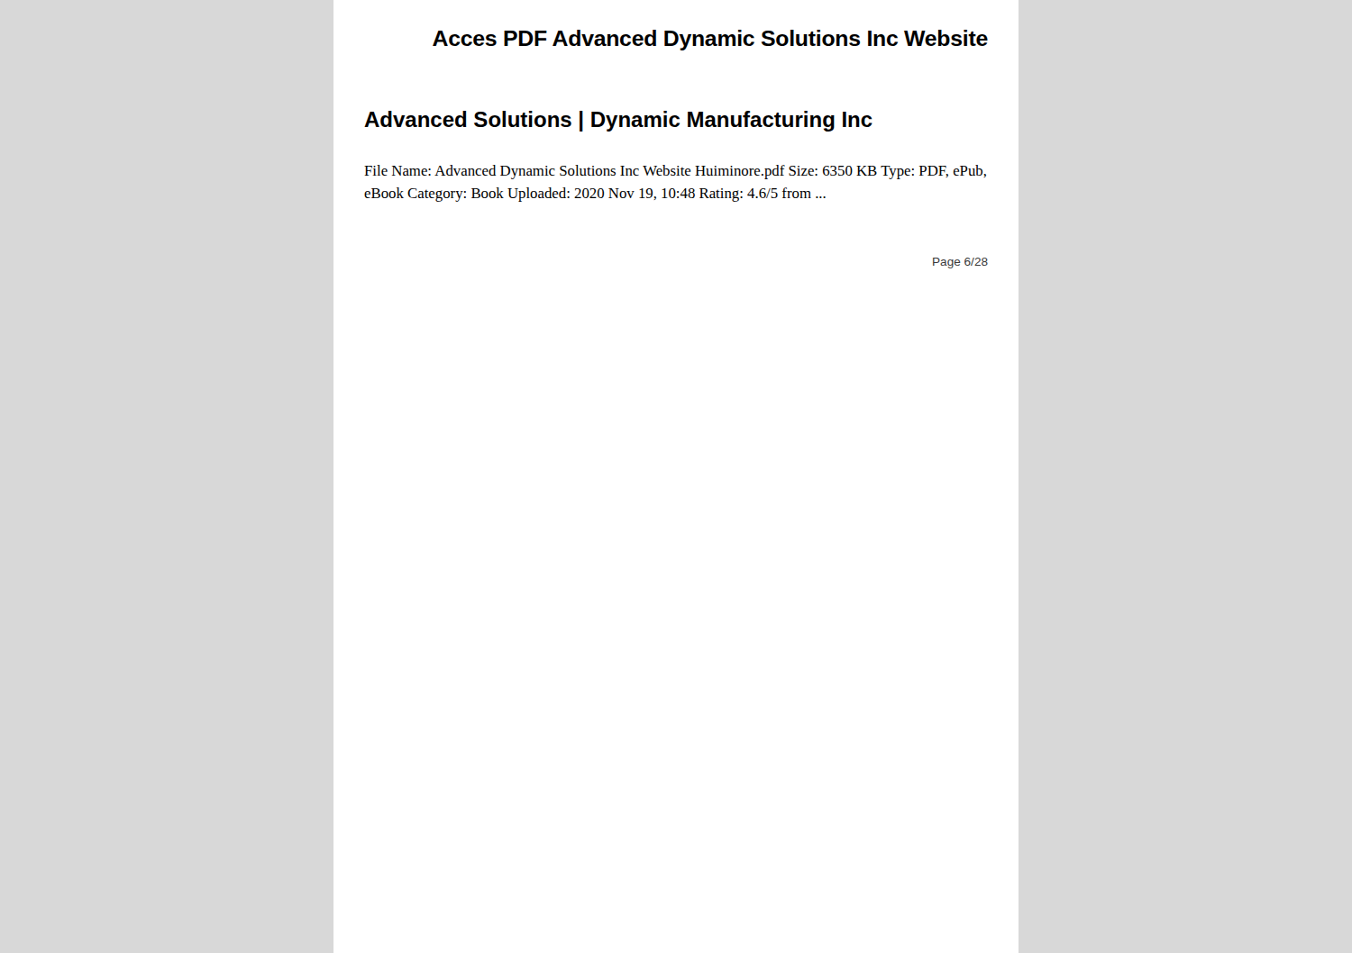Acces PDF Advanced Dynamic Solutions Inc Website
Advanced Solutions | Dynamic Manufacturing Inc
File Name: Advanced Dynamic Solutions Inc Website Huiminore.pdf Size: 6350 KB Type: PDF, ePub, eBook Category: Book Uploaded: 2020 Nov 19, 10:48 Rating: 4.6/5 from ...
Page 6/28